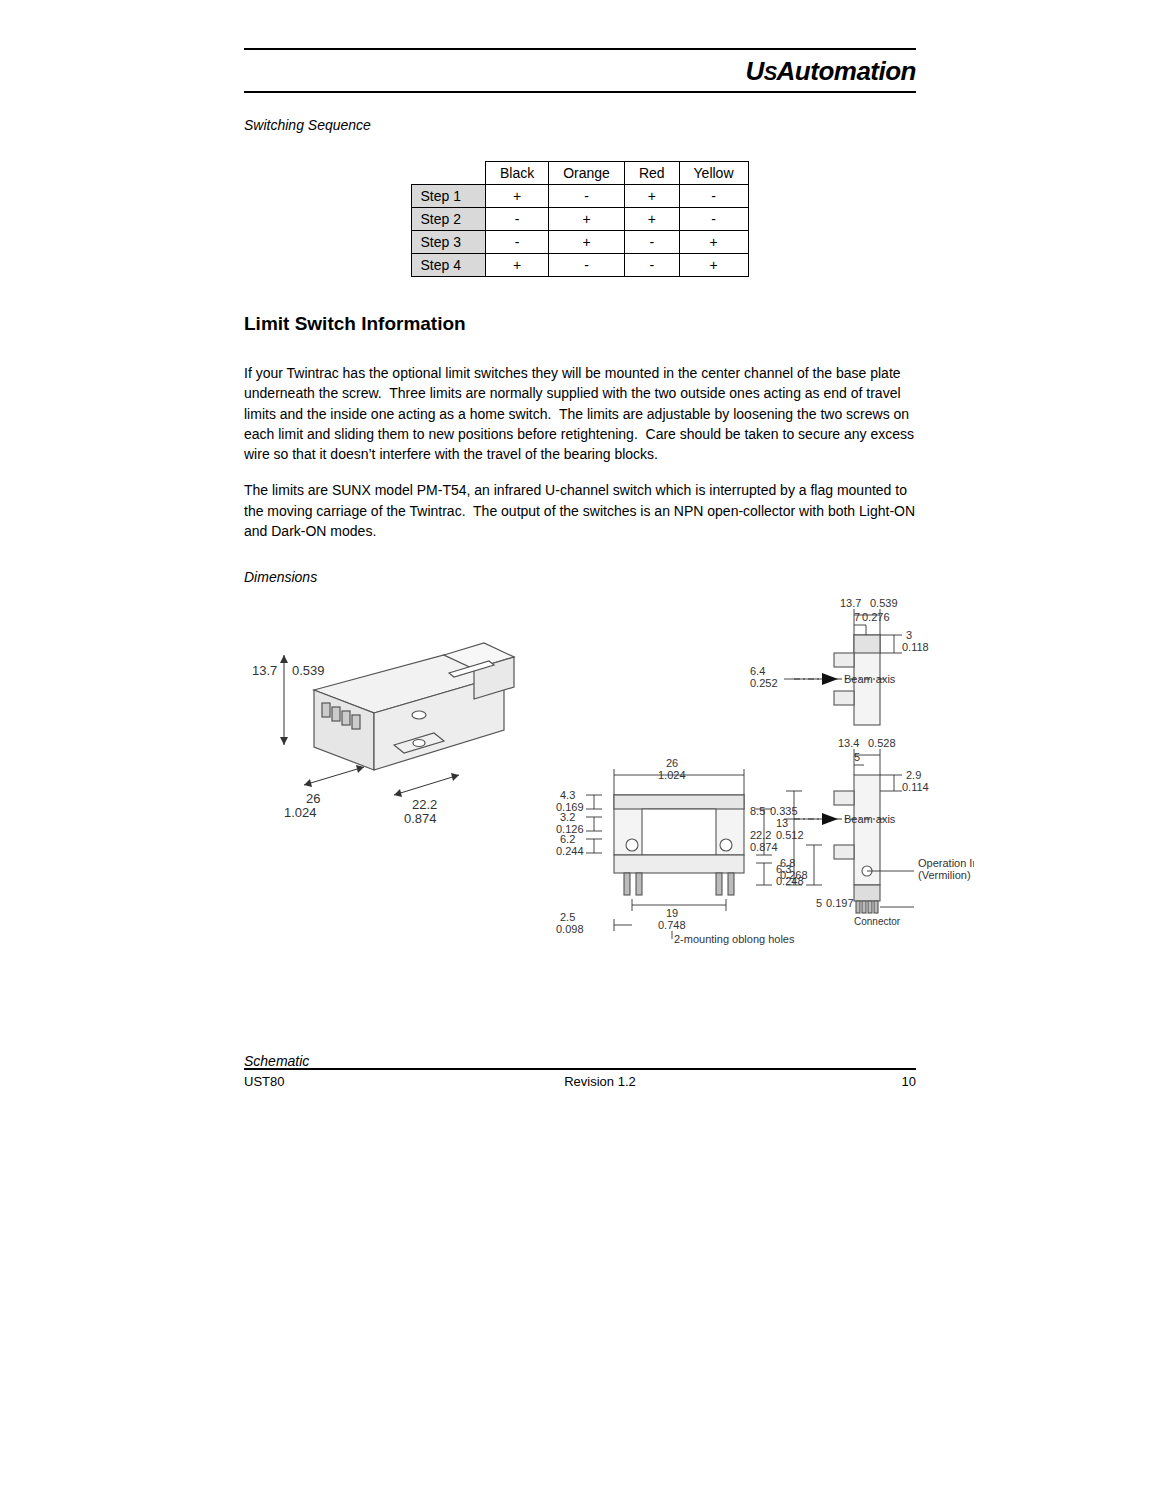US Automation
Switching Sequence
| | Black | Orange | Red | Yellow |
| --- | --- | --- | --- | --- |
| Step 1 | + | - | + | - |
| Step 2 | - | + | + | - |
| Step 3 | - | + | - | + |
| Step 4 | + | - | - | + |
Limit Switch Information
If your Twintrac has the optional limit switches they will be mounted in the center channel of the base plate underneath the screw. Three limits are normally supplied with the two outside ones acting as end of travel limits and the inside one acting as a home switch. The limits are adjustable by loosening the two screws on each limit and sliding them to new positions before retightening. Care should be taken to secure any excess wire so that it doesn’t interfere with the travel of the bearing blocks.
The limits are SUNX model PM-T54, an infrared U-channel switch which is interrupted by a flag mounted to the moving carriage of the Twintrac. The output of the switches is an NPN open-collector with both Light-ON and Dark-ON modes.
Dimensions
13.7 0.539 26 1.024 22.2 0.874
13.7 0.539 7 0.276 3 0.118 6.4 0.252 Beam axis 13.4 0.528 5 2.9 0.114 8.5 0.335 22.2 0.874 6.8 0.268 Beam axis Operation Indicator (Vermilion) Connector 5 0.197 26 1.024 4.3 0.169 3.2 0.126 6.2 0.244 13 0.512 6.3 0.248 19 0.748 2.5 0.098 2-mounting oblong holes
Schematic
UST80
Revision 1.2
10